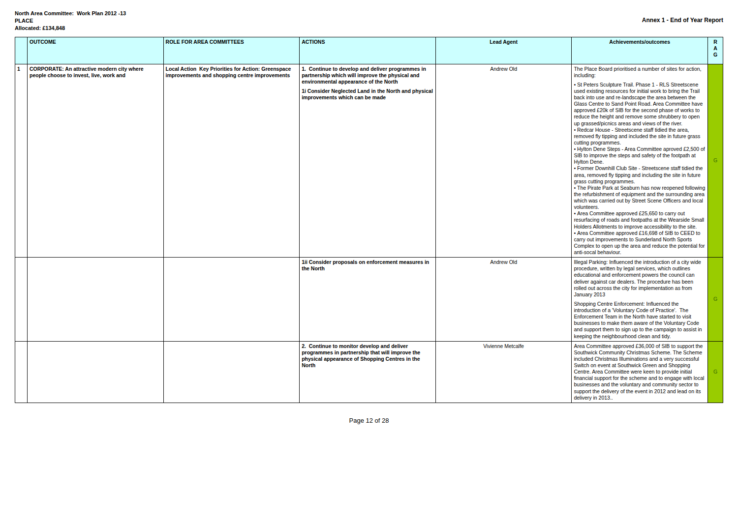North Area Committee: Work Plan 2012 -13
PLACE
Allocated: £134,848
Annex 1 - End of Year Report
| | OUTCOME | ROLE FOR AREA COMMITTEES | ACTIONS | Lead Agent | Achievements/outcomes | R A G |
| --- | --- | --- | --- | --- | --- | --- |
| 1 | CORPORATE: An attractive modern city where people choose to invest, live, work and | Local Action Key Priorities for Action: Greenspace improvements and shopping centre improvements | 1. Continue to develop and deliver programmes in partnership which will improve the physical and environmental appearance of the North 1i Consider Neglected Land in the North and physical improvements which can be made | Andrew Old | The Place Board prioritised a number of sites for action, including: St Peters Sculpture Trail. Phase 1 - RLS Streetscene used existing resources for initial work to bring the Trail back into use and re-landscape the area between the Glass Centre to Sand Point Road. Area Committee have approved £20k of SIB for the second phase of works to reduce the height and remove some shrubbery to open up grassed/picnics areas and views of the river. Redcar House - Streetscene staff tidied the area, removed fly tipping and included the site in future grass cutting programmes. Hylton Dene Steps - Area Committee aproved £2,500 of SIB to improve the steps and safety of the footpath at Hylton Dene. Former Downhill Club Site - Streetscene staff tidied the area, removed fly tipping and including the site in future grass cutting programmes. The Pirate Park at Seaburn has now reopened following the refurbishment of equipment and the surrounding area which was carried out by Street Scene Officers and local volunteers. Area Committee approved £25,650 to carry out resurfacing of roads and footpaths at the Wearside Small Holders Allotments to improve accessibility to the site. Area Committee approved £16,698 of SIB to CEED to carry out improvements to Sunderland North Sports Complex to open up the area and reduce the potential for anti-socal behaviour. | G |
| | | | 1ii Consider proposals on enforcement measures in the North | Andrew Old | Illegal Parking: Influenced the introduction of a city wide procedure, written by legal services, which outlines educational and enforcement powers the council can deliver against car dealers. The procedure has been rolled out across the city for implementation as from January 2013 Shopping Centre Enforcement: Influenced the introduction of a 'Voluntary Code of Practice'. The Enforcement Team in the North have started to visit businesses to make them aware of the Voluntary Code and support them to sign up to the campaign to assist in keeping the neighbourhood clean and tidy. | G |
| | | | 2. Continue to monitor develop and deliver programmes in partnership that will improve the physical appearance of Shopping Centres in the North | Vivienne Metcalfe | Area Committee approved £36,000 of SIB to support the Southwick Community Christmas Scheme. The Scheme included Christmas Illuminations and a very successful Switch on event at Southwick Green and Shopping Centre. Area Committee were keen to provide initial financial support for the scheme and to engage with local businesses and the voluntary and community sector to support the delivery of the event in 2012 and lead on its delivery in 2013.. | G |
Page 12 of 28